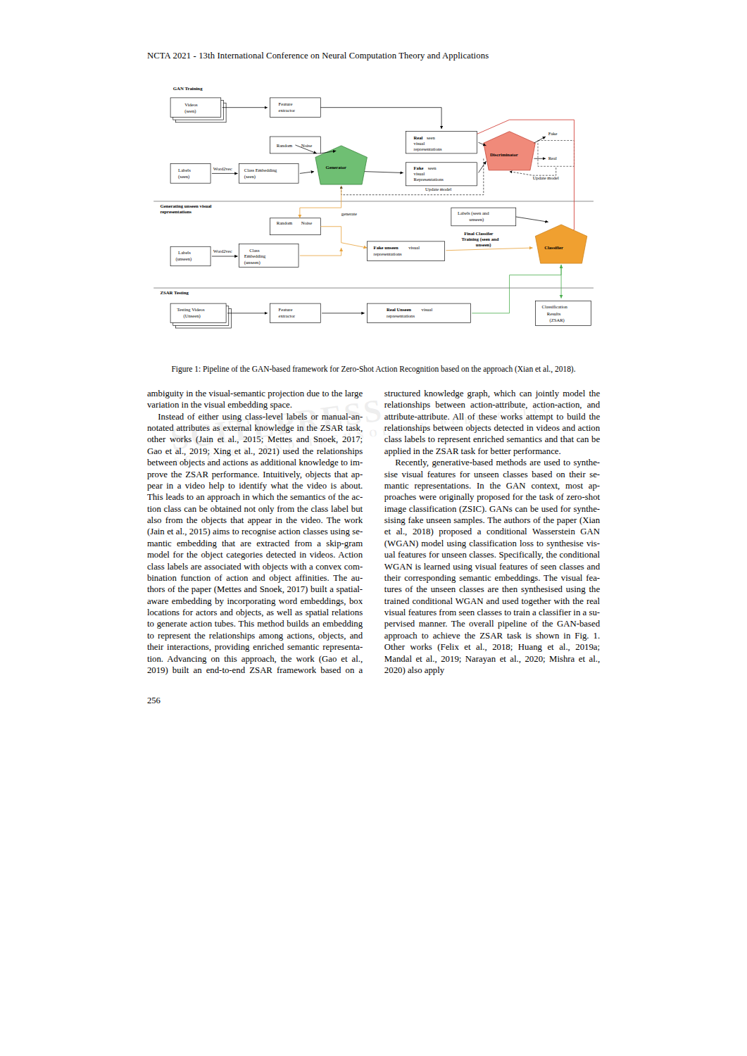NCTA 2021 - 13th International Conference on Neural Computation Theory and Applications
SCITEPRESSSCIENCE AND TECHNOLOGY PUBLICATIONS
GAN Training Generating unseen visual representations ZSAR Testing Videos (seen) Feature extractor Random Noise Labels (seen) Word2vec Class Embedding (seen) Generator Real seen visual representations Fake seen visual Representations Discriminator Fake Real Update model Update model Random Noise Labels (unseen) Word2vec Class Embedding (unseen) generate Fake unseen visual representations Labels (seen and unseen) Final Classifer Training (seen and unseen) Classifier Testing Videos (Unseen) Feature extractor Real Unseen visual representations Classification Results (ZSAR)
Figure 1: Pipeline of the GAN-based framework for Zero-Shot Action Recognition based on the approach (Xian et al., 2018).
ambiguity in the visual-semantic projection due to the large variation in the visual embedding space.
Instead of either using class-level labels or manual-annotated attributes as external knowledge in the ZSAR task, other works (Jain et al., 2015; Mettes and Snoek, 2017; Gao et al., 2019; Xing et al., 2021) used the relationships between objects and actions as additional knowledge to improve the ZSAR performance. Intuitively, objects that appear in a video help to identify what the video is about. This leads to an approach in which the semantics of the action class can be obtained not only from the class label but also from the objects that appear in the video. The work (Jain et al., 2015) aims to recognise action classes using semantic embedding that are extracted from a skip-gram model for the object categories detected in videos. Action class labels are associated with objects with a convex combination function of action and object affinities. The authors of the paper (Mettes and Snoek, 2017) built a spatial-aware embedding by incorporating word embeddings, box locations for actors and objects, as well as spatial relations to generate action tubes. This method builds an embedding to represent the relationships among actions, objects, and their interactions, providing enriched semantic representation. Advancing on this approach, the work (Gao et al., 2019) built an end-to-end ZSAR framework based on a structured knowledge graph, which can jointly model the relationships between action-attribute, action-action, and attribute-attribute. All of these works attempt to build the relationships between objects detected in videos and action class labels to represent enriched semantics and that can be applied in the ZSAR task for better performance.
Recently, generative-based methods are used to synthesise visual features for unseen classes based on their semantic representations. In the GAN context, most approaches were originally proposed for the task of zero-shot image classification (ZSIC). GANs can be used for synthesising fake unseen samples. The authors of the paper (Xian et al., 2018) proposed a conditional Wasserstein GAN (WGAN) model using classification loss to synthesise visual features for unseen classes. Specifically, the conditional WGAN is learned using visual features of seen classes and their corresponding semantic embeddings. The visual features of the unseen classes are then synthesised using the trained conditional WGAN and used together with the real visual features from seen classes to train a classifier in a supervised manner. The overall pipeline of the GAN-based approach to achieve the ZSAR task is shown in Fig. 1. Other works (Felix et al., 2018; Huang et al., 2019a; Mandal et al., 2019; Narayan et al., 2020; Mishra et al., 2020) also apply
256